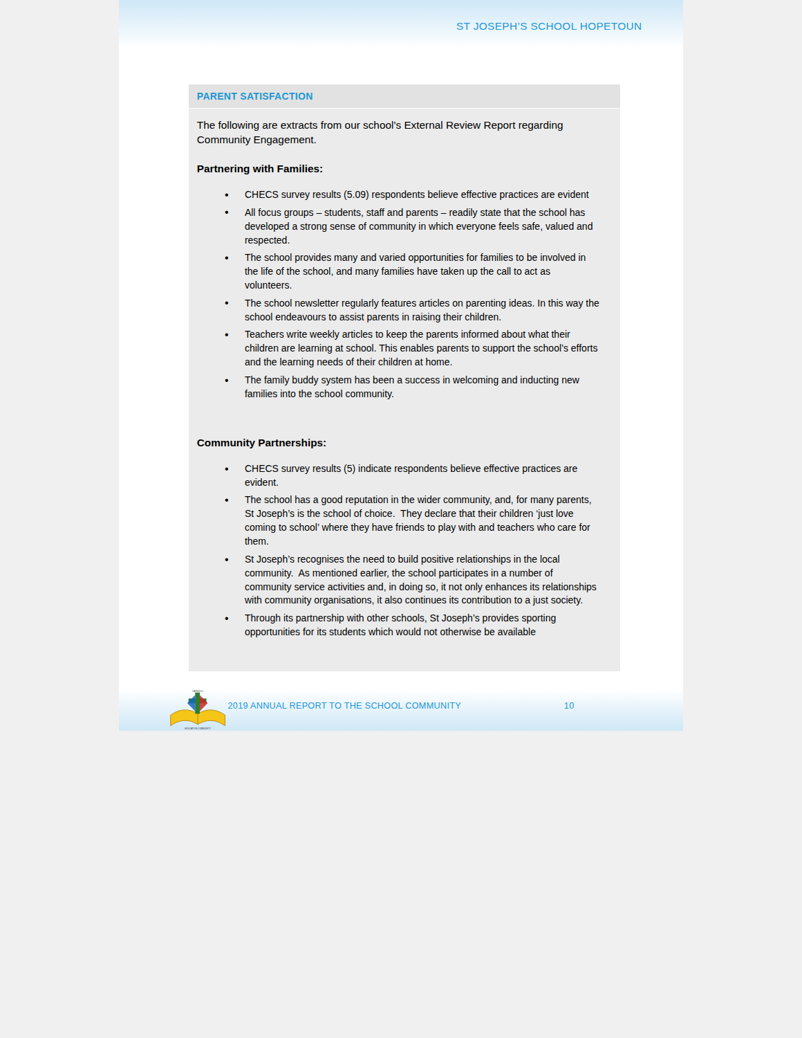ST JOSEPH’S SCHOOL HOPETOUN
PARENT SATISFACTION
The following are extracts from our school’s External Review Report regarding Community Engagement.
Partnering with Families:
CHECS survey results (5.09) respondents believe effective practices are evident
All focus groups – students, staff and parents – readily state that the school has developed a strong sense of community in which everyone feels safe, valued and respected.
The school provides many and varied opportunities for families to be involved in the life of the school, and many families have taken up the call to act as volunteers.
The school newsletter regularly features articles on parenting ideas. In this way the school endeavours to assist parents in raising their children.
Teachers write weekly articles to keep the parents informed about what their children are learning at school. This enables parents to support the school’s efforts and the learning needs of their children at home.
The family buddy system has been a success in welcoming and inducting new families into the school community.
Community Partnerships:
CHECS survey results (5) indicate respondents believe effective practices are evident.
The school has a good reputation in the wider community, and, for many parents, St Joseph’s is the school of choice. They declare that their children ‘just love coming to school’ where they have friends to play with and teachers who care for them.
St Joseph’s recognises the need to build positive relationships in the local community. As mentioned earlier, the school participates in a number of community service activities and, in doing so, it not only enhances its relationships with community organisations, it also continues its contribution to a just society.
Through its partnership with other schools, St Joseph’s provides sporting opportunities for its students which would not otherwise be available
CATHOLIC EDUCATION COMMUNITY
2019 ANNUAL REPORT TO THE SCHOOL COMMUNITY10